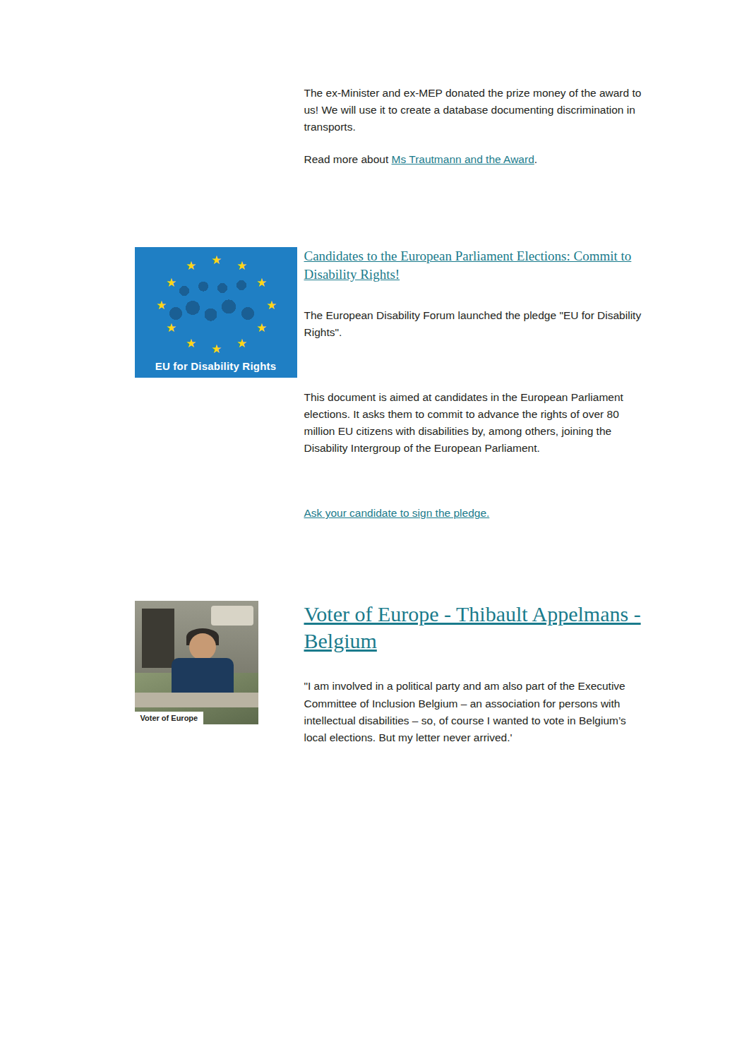The ex-Minister and ex-MEP donated the prize money of the award to us! We will use it to create a database documenting discrimination in transports.
Read more about Ms Trautmann and the Award.
★ ★ ★ ★ ★ ★ ★ ★ ★ ★ ★ ★
EU for Disability Rights
Candidates to the European Parliament Elections: Commit to Disability Rights!
The European Disability Forum launched the pledge "EU for Disability Rights".
This document is aimed at candidates in the European Parliament elections. It asks them to commit to advance the rights of over 80 million EU citizens with disabilities by, among others, joining the Disability Intergroup of the European Parliament.
Ask your candidate to sign the pledge.
Voter of Europe
Voter of Europe - Thibault Appelmans - Belgium
"I am involved in a political party and am also part of the Executive Committee of Inclusion Belgium – an association for persons with intellectual disabilities – so, of course I wanted to vote in Belgium’s local elections. But my letter never arrived.'